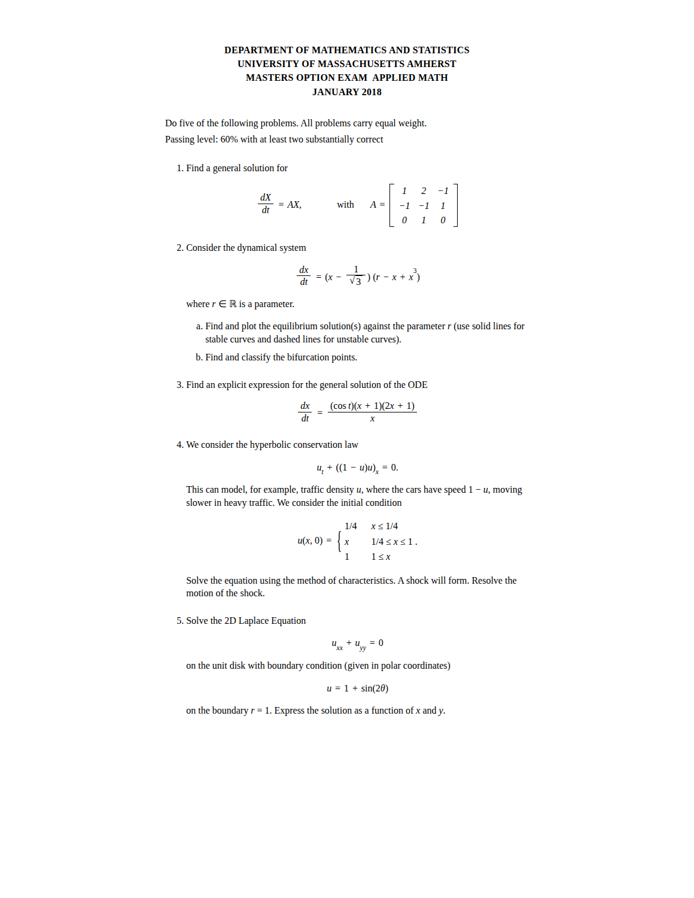Department of Mathematics and Statistics
University of Massachusetts Amherst
Masters Option Exam Applied Math
January 2018
Do five of the following problems. All problems carry equal weight.
Passing level: 60% with at least two substantially correct
Find a general solution for
dX dt = AX, with A =
| 1 | 2 | −1 |
| −1 | −1 | 1 |
| 0 | 1 | 0 |
Consider the dynamical system
dx dt = (x − 13) (r − x + x3)
where r ∈ ℝ is a parameter.
Find and plot the equilibrium solution(s) against the parameter r (use solid lines for stable curves and dashed lines for unstable curves).
Find and classify the bifurcation points.
Find an explicit expression for the general solution of the ODE
dx dt = (cos t)(x + 1)(2x + 1) x
We consider the hyperbolic conservation law
ut + ((1 − u)u)x = 0.
This can model, for example, traffic density u, where the cars have speed 1 − u, moving slower in heavy traffic. We consider the initial condition
u(x, 0) =
| 1/4 | x ≤ 1/4 |
| x | 1/4 ≤ x ≤ 1 . |
| 1 | 1 ≤ x |
Solve the equation using the method of characteristics. A shock will form. Resolve the motion of the shock.
Solve the 2D Laplace Equation
uxx + uyy = 0
on the unit disk with boundary condition (given in polar coordinates)
u = 1 + sin(2θ)
on the boundary r = 1. Express the solution as a function of x and y.